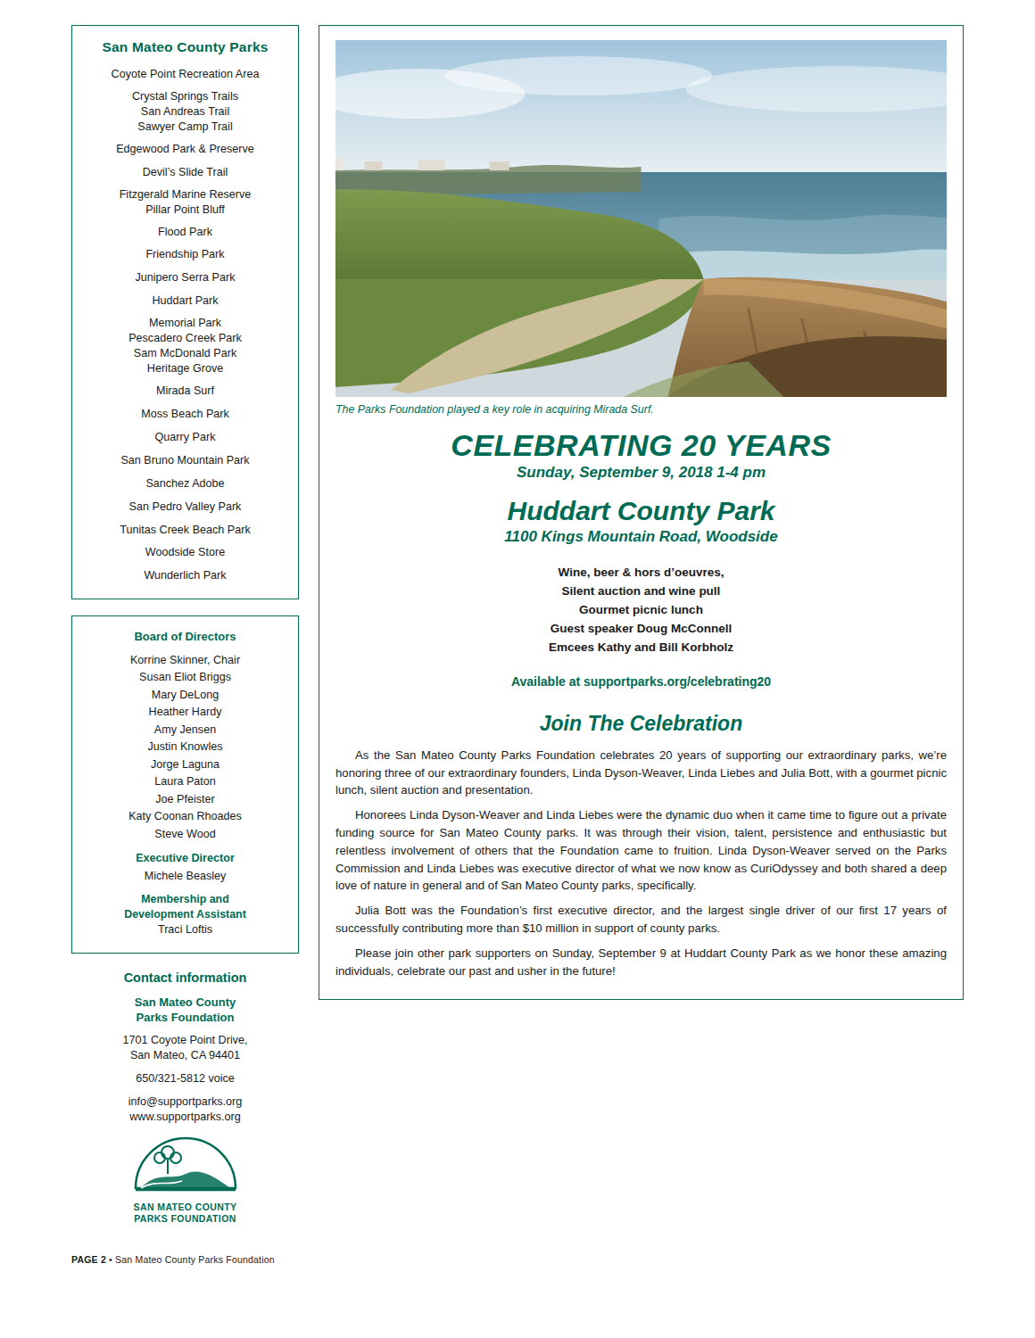San Mateo County Parks
Coyote Point Recreation Area
Crystal Springs Trails
San Andreas Trail
Sawyer Camp Trail
Edgewood Park & Preserve
Devil’s Slide Trail
Fitzgerald Marine Reserve
Pillar Point Bluff
Flood Park
Friendship Park
Junipero Serra Park
Huddart Park
Memorial Park
Pescadero Creek Park
Sam McDonald Park
Heritage Grove
Mirada Surf
Moss Beach Park
Quarry Park
San Bruno Mountain Park
Sanchez Adobe
San Pedro Valley Park
Tunitas Creek Beach Park
Woodside Store
Wunderlich Park
Board of Directors
Korrine Skinner, Chair
Susan Eliot Briggs
Mary DeLong
Heather Hardy
Amy Jensen
Justin Knowles
Jorge Laguna
Laura Paton
Joe Pfeister
Katy Coonan Rhoades
Steve Wood
Executive Director
Michele Beasley
Membership and
Development Assistant
Traci Loftis
Contact information
San Mateo County
Parks Foundation
1701 Coyote Point Drive,
San Mateo, CA 94401
650/321-5812 voice
info@supportparks.org
www.supportparks.org
SAN MATEO COUNTY
PARKS FOUNDATION
PAGE 2 • San Mateo County Parks Foundation
The Parks Foundation played a key role in acquiring Mirada Surf.
CELEBRATING 20 YEARS
Sunday, September 9, 2018 1-4 pm
Huddart County Park
1100 Kings Mountain Road, Woodside
Wine, beer & hors d’oeuvres,
Silent auction and wine pull
Gourmet picnic lunch
Guest speaker Doug McConnell
Emcees Kathy and Bill Korbholz
Available at supportparks.org/celebrating20
Join The Celebration
As the San Mateo County Parks Foundation celebrates 20 years of supporting our extraordinary parks, we’re honoring three of our extraordinary founders, Linda Dyson-Weaver, Linda Liebes and Julia Bott, with a gourmet picnic lunch, silent auction and presentation.
Honorees Linda Dyson-Weaver and Linda Liebes were the dynamic duo when it came time to figure out a private funding source for San Mateo County parks. It was through their vision, talent, persistence and enthusiastic but relentless involvement of others that the Foundation came to fruition. Linda Dyson-Weaver served on the Parks Commission and Linda Liebes was executive director of what we now know as CuriOdyssey and both shared a deep love of nature in general and of San Mateo County parks, specifically.
Julia Bott was the Foundation’s first executive director, and the largest single driver of our first 17 years of successfully contributing more than $10 million in support of county parks.
Please join other park supporters on Sunday, September 9 at Huddart County Park as we honor these amazing individuals, celebrate our past and usher in the future!